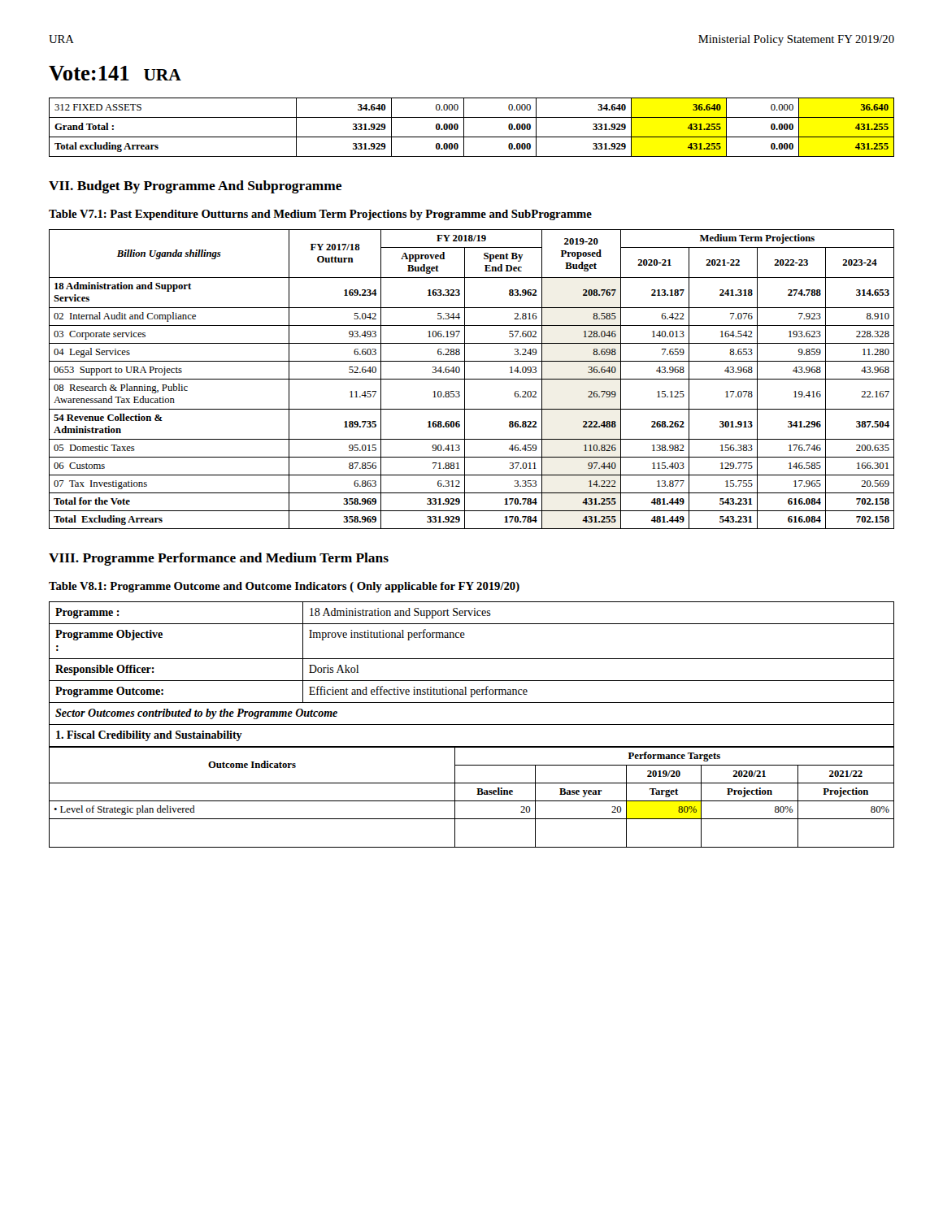URA
Ministerial Policy Statement FY 2019/20
Vote:141 URA
| 312 FIXED ASSETS | 34.640 | 0.000 | 0.000 | 34.640 | 36.640 | 0.000 | 36.640 |
| Grand Total : | 331.929 | 0.000 | 0.000 | 331.929 | 431.255 | 0.000 | 431.255 |
| Total excluding Arrears | 331.929 | 0.000 | 0.000 | 331.929 | 431.255 | 0.000 | 431.255 |
VII. Budget By Programme And Subprogramme
Table V7.1: Past Expenditure Outturns and Medium Term Projections by Programme and SubProgramme
| Billion Uganda shillings | FY 2017/18 Outturn | FY 2018/19 | 2019-20 Proposed Budget | Medium Term Projections |
| --- | --- | --- | --- | --- |
| Approved Budget | Spent By End Dec | 2020-21 | 2021-22 | 2022-23 | 2023-24 |
| 18 Administration and Support Services | 169.234 | 163.323 | 83.962 | 208.767 | 213.187 | 241.318 | 274.788 | 314.653 |
| 02 Internal Audit and Compliance | 5.042 | 5.344 | 2.816 | 8.585 | 6.422 | 7.076 | 7.923 | 8.910 |
| 03 Corporate services | 93.493 | 106.197 | 57.602 | 128.046 | 140.013 | 164.542 | 193.623 | 228.328 |
| 04 Legal Services | 6.603 | 6.288 | 3.249 | 8.698 | 7.659 | 8.653 | 9.859 | 11.280 |
| 0653 Support to URA Projects | 52.640 | 34.640 | 14.093 | 36.640 | 43.968 | 43.968 | 43.968 | 43.968 |
| 08 Research & Planning, Public Awarenessand Tax Education | 11.457 | 10.853 | 6.202 | 26.799 | 15.125 | 17.078 | 19.416 | 22.167 |
| 54 Revenue Collection & Administration | 189.735 | 168.606 | 86.822 | 222.488 | 268.262 | 301.913 | 341.296 | 387.504 |
| 05 Domestic Taxes | 95.015 | 90.413 | 46.459 | 110.826 | 138.982 | 156.383 | 176.746 | 200.635 |
| 06 Customs | 87.856 | 71.881 | 37.011 | 97.440 | 115.403 | 129.775 | 146.585 | 166.301 |
| 07 Tax Investigations | 6.863 | 6.312 | 3.353 | 14.222 | 13.877 | 15.755 | 17.965 | 20.569 |
| Total for the Vote | 358.969 | 331.929 | 170.784 | 431.255 | 481.449 | 543.231 | 616.084 | 702.158 |
| Total Excluding Arrears | 358.969 | 331.929 | 170.784 | 431.255 | 481.449 | 543.231 | 616.084 | 702.158 |
VIII. Programme Performance and Medium Term Plans
Table V8.1: Programme Outcome and Outcome Indicators ( Only applicable for FY 2019/20)
| Programme : | 18 Administration and Support Services |
| Programme Objective : | Improve institutional performance |
| Responsible Officer: | Doris Akol |
| Programme Outcome: | Efficient and effective institutional performance |
| Sector Outcomes contributed to by the Programme Outcome |
| 1. Fiscal Credibility and Sustainability |
| Outcome Indicators | Performance Targets |
| --- | --- |
| | | 2019/20 | 2020/21 | 2021/22 |
| | Baseline | Base year | Target | Projection | Projection |
| • Level of Strategic plan delivered | 20 | 20 | 80% | 80% | 80% |